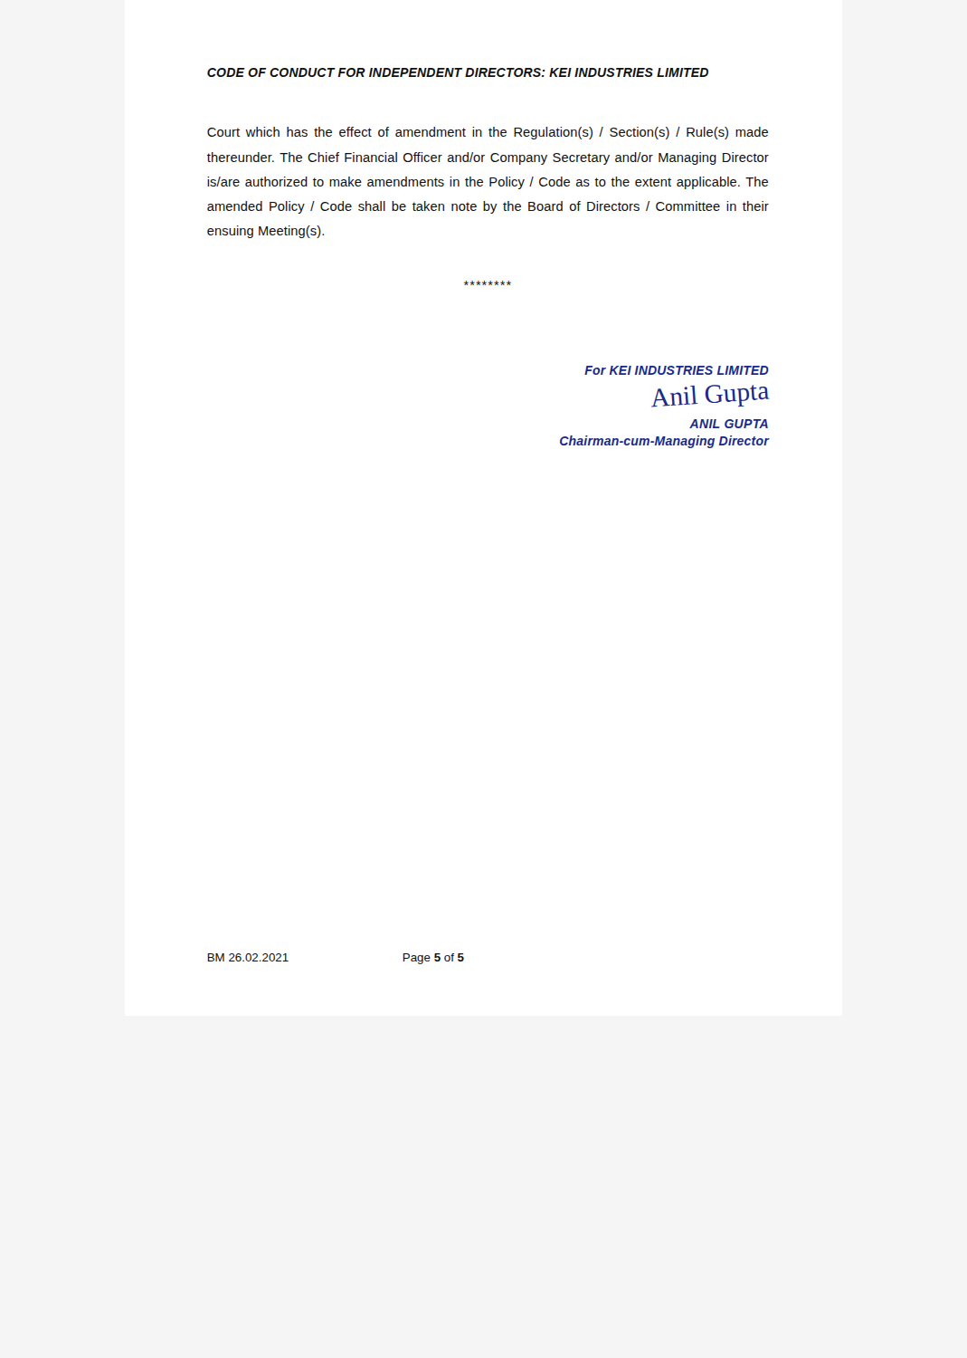CODE OF CONDUCT FOR INDEPENDENT DIRECTORS: KEI INDUSTRIES LIMITED
Court which has the effect of amendment in the Regulation(s) / Section(s) / Rule(s) made thereunder. The Chief Financial Officer and/or Company Secretary and/or Managing Director is/are authorized to make amendments in the Policy / Code as to the extent applicable. The amended Policy / Code shall be taken note by the Board of Directors / Committee in their ensuing Meeting(s).
********
For KEI INDUSTRIES LIMITED
Anil Gupta
ANIL GUPTA
Chairman-cum-Managing Director
BM 26.02.2021
Page 5 of 5